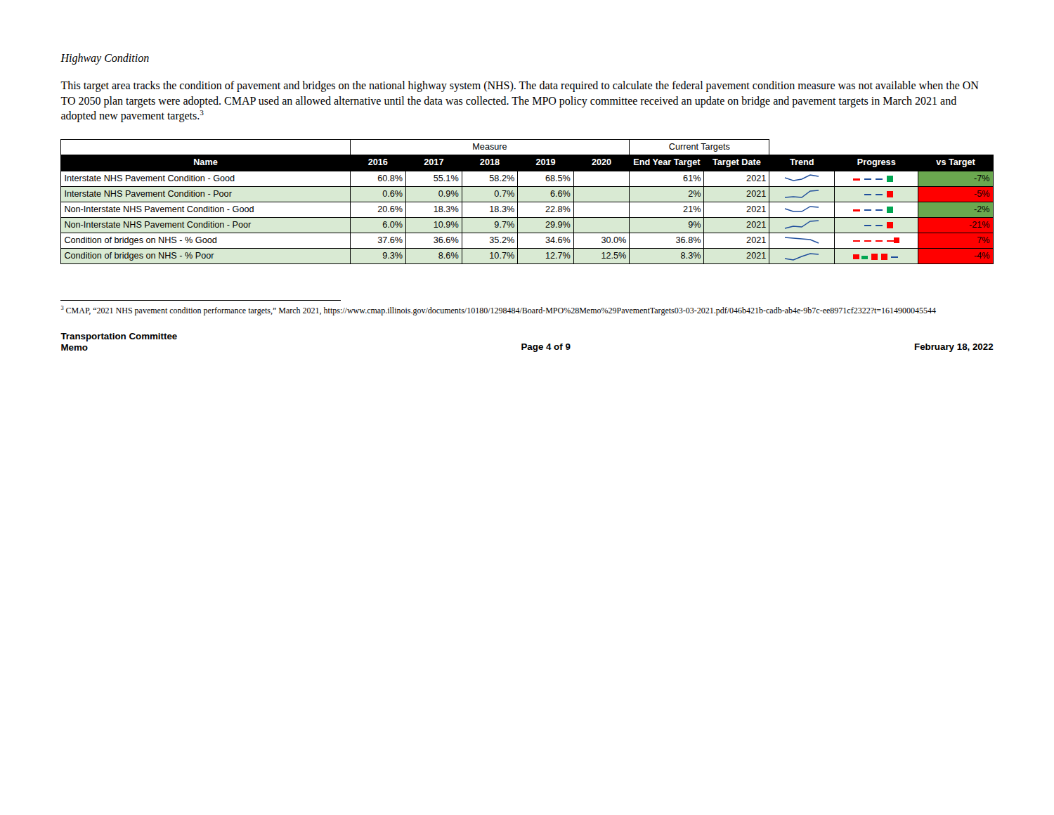Highway Condition
This target area tracks the condition of pavement and bridges on the national highway system (NHS). The data required to calculate the federal pavement condition measure was not available when the ON TO 2050 plan targets were adopted. CMAP used an allowed alternative until the data was collected. The MPO policy committee received an update on bridge and pavement targets in March 2021 and adopted new pavement targets.3
| | Measure | Current Targets | | | |
| --- | --- | --- | --- | --- | --- |
| Name | 2016 | 2017 | 2018 | 2019 | 2020 | End Year Target | Target Date | Trend | Progress | vs Target |
| Interstate NHS Pavement Condition - Good | 60.8% | 55.1% | 58.2% | 68.5% | | 61% | 2021 | | | -7% |
| Interstate NHS Pavement Condition - Poor | 0.6% | 0.9% | 0.7% | 6.6% | | 2% | 2021 | | | -5% |
| Non-Interstate NHS Pavement Condition - Good | 20.6% | 18.3% | 18.3% | 22.8% | | 21% | 2021 | | | -2% |
| Non-Interstate NHS Pavement Condition - Poor | 6.0% | 10.9% | 9.7% | 29.9% | | 9% | 2021 | | | -21% |
| Condition of bridges on NHS - % Good | 37.6% | 36.6% | 35.2% | 34.6% | 30.0% | 36.8% | 2021 | | | 7% |
| Condition of bridges on NHS - % Poor | 9.3% | 8.6% | 10.7% | 12.7% | 12.5% | 8.3% | 2021 | | | -4% |
3 CMAP, “2021 NHS pavement condition performance targets,” March 2021, https://www.cmap.illinois.gov/documents/10180/1298484/Board-MPO%28Memo%29PavementTargets03-03-2021.pdf/046b421b-cadb-ab4e-9b7c-ee8971cf2322?t=1614900045544
Transportation Committee
Memo
Page 4 of 9
February 18, 2022